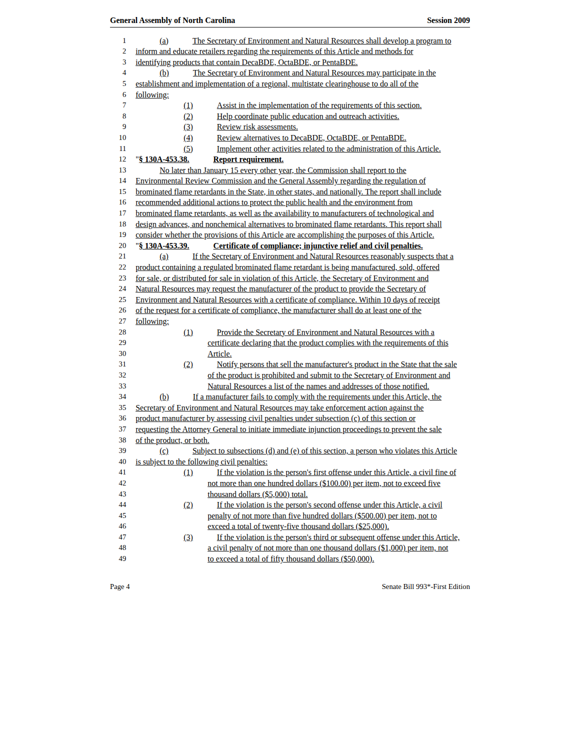General Assembly of North Carolina Session 2009
(a) The Secretary of Environment and Natural Resources shall develop a program to
inform and educate retailers regarding the requirements of this Article and methods for
identifying products that contain DecaBDE, OctaBDE, or PentaBDE.
(b) The Secretary of Environment and Natural Resources may participate in the
establishment and implementation of a regional, multistate clearinghouse to do all of the
following:
(1) Assist in the implementation of the requirements of this section.
(2) Help coordinate public education and outreach activities.
(3) Review risk assessments.
(4) Review alternatives to DecaBDE, OctaBDE, or PentaBDE.
(5) Implement other activities related to the administration of this Article.
"§ 130A-453.38. Report requirement.
No later than January 15 every other year, the Commission shall report to the
Environmental Review Commission and the General Assembly regarding the regulation of
brominated flame retardants in the State, in other states, and nationally. The report shall include
recommended additional actions to protect the public health and the environment from
brominated flame retardants, as well as the availability to manufacturers of technological and
design advances, and nonchemical alternatives to brominated flame retardants. This report shall
consider whether the provisions of this Article are accomplishing the purposes of this Article.
"§ 130A-453.39. Certificate of compliance; injunctive relief and civil penalties.
(a) If the Secretary of Environment and Natural Resources reasonably suspects that a
product containing a regulated brominated flame retardant is being manufactured, sold, offered
for sale, or distributed for sale in violation of this Article, the Secretary of Environment and
Natural Resources may request the manufacturer of the product to provide the Secretary of
Environment and Natural Resources with a certificate of compliance. Within 10 days of receipt
of the request for a certificate of compliance, the manufacturer shall do at least one of the
following:
(1) Provide the Secretary of Environment and Natural Resources with a
certificate declaring that the product complies with the requirements of this
Article.
(2) Notify persons that sell the manufacturer's product in the State that the sale
of the product is prohibited and submit to the Secretary of Environment and
Natural Resources a list of the names and addresses of those notified.
(b) If a manufacturer fails to comply with the requirements under this Article, the
Secretary of Environment and Natural Resources may take enforcement action against the
product manufacturer by assessing civil penalties under subsection (c) of this section or
requesting the Attorney General to initiate immediate injunction proceedings to prevent the sale
of the product, or both.
(c) Subject to subsections (d) and (e) of this section, a person who violates this Article
is subject to the following civil penalties:
(1) If the violation is the person's first offense under this Article, a civil fine of
not more than one hundred dollars ($100.00) per item, not to exceed five
thousand dollars ($5,000) total.
(2) If the violation is the person's second offense under this Article, a civil
penalty of not more than five hundred dollars ($500.00) per item, not to
exceed a total of twenty-five thousand dollars ($25,000).
(3) If the violation is the person's third or subsequent offense under this Article,
a civil penalty of not more than one thousand dollars ($1,000) per item, not
to exceed a total of fifty thousand dollars ($50,000).
Page 4 Senate Bill 993*-First Edition